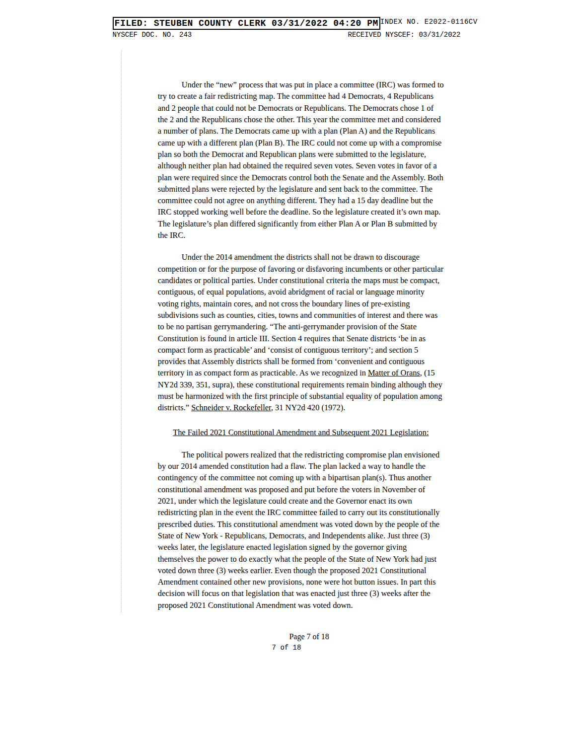FILED: STEUBEN COUNTY CLERK 03/31/2022 04:20 PM
INDEX NO. E2022-0116CV
NYSCEF DOC. NO. 243
RECEIVED NYSCEF: 03/31/2022
Under the “new” process that was put in place a committee (IRC) was formed to try to create a fair redistricting map. The committee had 4 Democrats, 4 Republicans and 2 people that could not be Democrats or Republicans. The Democrats chose 1 of the 2 and the Republicans chose the other. This year the committee met and considered a number of plans. The Democrats came up with a plan (Plan A) and the Republicans came up with a different plan (Plan B). The IRC could not come up with a compromise plan so both the Democrat and Republican plans were submitted to the legislature, although neither plan had obtained the required seven votes. Seven votes in favor of a plan were required since the Democrats control both the Senate and the Assembly. Both submitted plans were rejected by the legislature and sent back to the committee. The committee could not agree on anything different. They had a 15 day deadline but the IRC stopped working well before the deadline. So the legislature created it’s own map. The legislature’s plan differed significantly from either Plan A or Plan B submitted by the IRC.
Under the 2014 amendment the districts shall not be drawn to discourage competition or for the purpose of favoring or disfavoring incumbents or other particular candidates or political parties. Under constitutional criteria the maps must be compact, contiguous, of equal populations, avoid abridgment of racial or language minority voting rights, maintain cores, and not cross the boundary lines of pre-existing subdivisions such as counties, cities, towns and communities of interest and there was to be no partisan gerrymandering. “The anti-gerrymander provision of the State Constitution is found in article III. Section 4 requires that Senate districts ‘be in as compact form as practicable’ and ‘consist of contiguous territory’; and section 5 provides that Assembly districts shall be formed from ‘convenient and contiguous territory in as compact form as practicable. As we recognized in Matter of Orans, (15 NY2d 339, 351, supra), these constitutional requirements remain binding although they must be harmonized with the first principle of substantial equality of population among districts.” Schneider v. Rockefeller, 31 NY2d 420 (1972).
The Failed 2021 Constitutional Amendment and Subsequent 2021 Legislation:
The political powers realized that the redistricting compromise plan envisioned by our 2014 amended constitution had a flaw. The plan lacked a way to handle the contingency of the committee not coming up with a bipartisan plan(s). Thus another constitutional amendment was proposed and put before the voters in November of 2021, under which the legislature could create and the Governor enact its own redistricting plan in the event the IRC committee failed to carry out its constitutionally prescribed duties. This constitutional amendment was voted down by the people of the State of New York - Republicans, Democrats, and Independents alike. Just three (3) weeks later, the legislature enacted legislation signed by the governor giving themselves the power to do exactly what the people of the State of New York had just voted down three (3) weeks earlier. Even though the proposed 2021 Constitutional Amendment contained other new provisions, none were hot button issues. In part this decision will focus on that legislation that was enacted just three (3) weeks after the proposed 2021 Constitutional Amendment was voted down.
Page 7 of 18
7 of 18